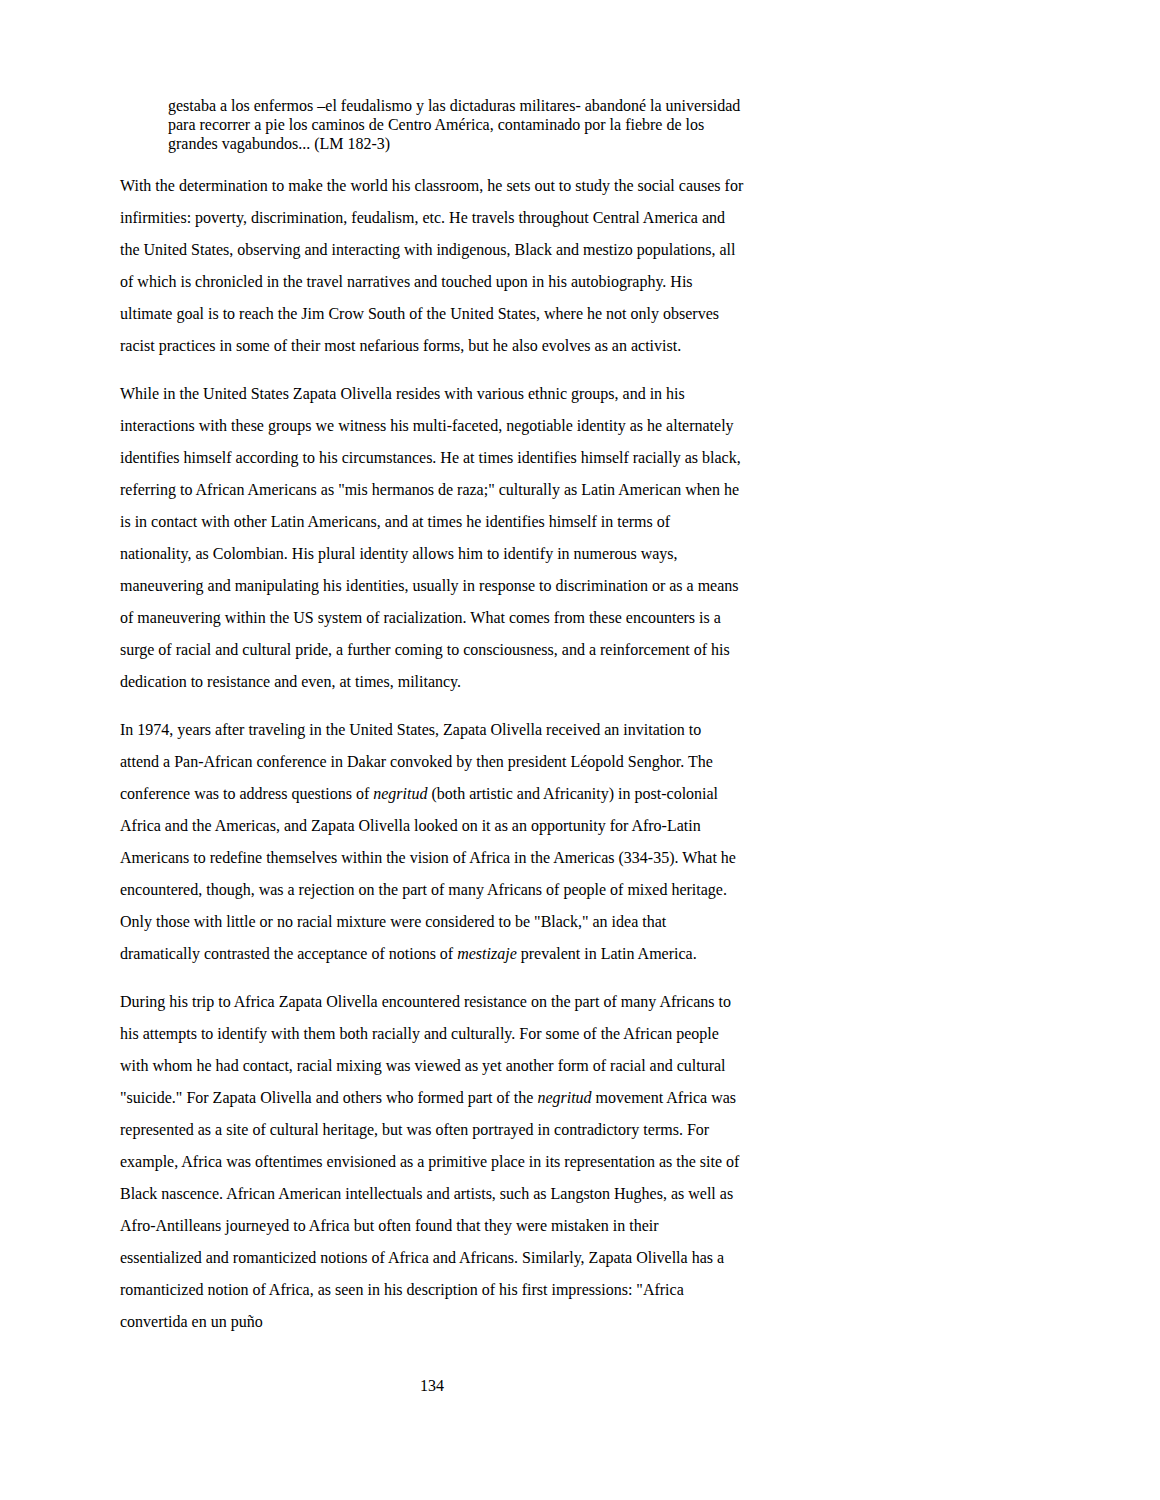gestaba a los enfermos –el feudalismo y las dictaduras militares- abandoné la universidad para recorrer a pie los caminos de Centro América, contaminado por la fiebre de los grandes vagabundos... (LM 182-3)
With the determination to make the world his classroom, he sets out to study the social causes for infirmities: poverty, discrimination, feudalism, etc. He travels throughout Central America and the United States, observing and interacting with indigenous, Black and mestizo populations, all of which is chronicled in the travel narratives and touched upon in his autobiography. His ultimate goal is to reach the Jim Crow South of the United States, where he not only observes racist practices in some of their most nefarious forms, but he also evolves as an activist.
While in the United States Zapata Olivella resides with various ethnic groups, and in his interactions with these groups we witness his multi-faceted, negotiable identity as he alternately identifies himself according to his circumstances. He at times identifies himself racially as black, referring to African Americans as "mis hermanos de raza;" culturally as Latin American when he is in contact with other Latin Americans, and at times he identifies himself in terms of nationality, as Colombian. His plural identity allows him to identify in numerous ways, maneuvering and manipulating his identities, usually in response to discrimination or as a means of maneuvering within the US system of racialization. What comes from these encounters is a surge of racial and cultural pride, a further coming to consciousness, and a reinforcement of his dedication to resistance and even, at times, militancy.
In 1974, years after traveling in the United States, Zapata Olivella received an invitation to attend a Pan-African conference in Dakar convoked by then president Léopold Senghor. The conference was to address questions of negritud (both artistic and Africanity) in post-colonial Africa and the Americas, and Zapata Olivella looked on it as an opportunity for Afro-Latin Americans to redefine themselves within the vision of Africa in the Americas (334-35). What he encountered, though, was a rejection on the part of many Africans of people of mixed heritage. Only those with little or no racial mixture were considered to be "Black," an idea that dramatically contrasted the acceptance of notions of mestizaje prevalent in Latin America.
During his trip to Africa Zapata Olivella encountered resistance on the part of many Africans to his attempts to identify with them both racially and culturally. For some of the African people with whom he had contact, racial mixing was viewed as yet another form of racial and cultural "suicide." For Zapata Olivella and others who formed part of the negritud movement Africa was represented as a site of cultural heritage, but was often portrayed in contradictory terms. For example, Africa was oftentimes envisioned as a primitive place in its representation as the site of Black nascence. African American intellectuals and artists, such as Langston Hughes, as well as Afro-Antilleans journeyed to Africa but often found that they were mistaken in their essentialized and romanticized notions of Africa and Africans. Similarly, Zapata Olivella has a romanticized notion of Africa, as seen in his description of his first impressions: "Africa convertida en un puño
134